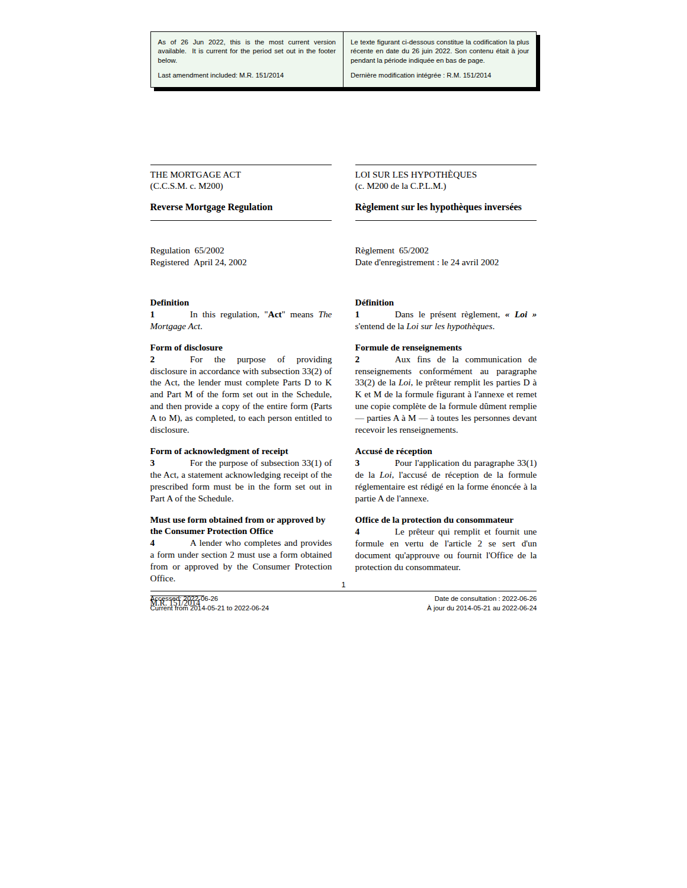As of 26 Jun 2022, this is the most current version available. It is current for the period set out in the footer below.
Last amendment included: M.R. 151/2014
Le texte figurant ci-dessous constitue la codification la plus récente en date du 26 juin 2022. Son contenu était à jour pendant la période indiquée en bas de page.
Dernière modification intégrée : R.M. 151/2014
THE MORTGAGE ACT
(C.C.S.M. c. M200)
Reverse Mortgage Regulation
Regulation 65/2002
Registered April 24, 2002
Definition
1 In this regulation, "Act" means The Mortgage Act.
Form of disclosure
2 For the purpose of providing disclosure in accordance with subsection 33(2) of the Act, the lender must complete Parts D to K and Part M of the form set out in the Schedule, and then provide a copy of the entire form (Parts A to M), as completed, to each person entitled to disclosure.
Form of acknowledgment of receipt
3 For the purpose of subsection 33(1) of the Act, a statement acknowledging receipt of the prescribed form must be in the form set out in Part A of the Schedule.
Must use form obtained from or approved by the Consumer Protection Office
4 A lender who completes and provides a form under section 2 must use a form obtained from or approved by the Consumer Protection Office.
M.R. 151/2014
LOI SUR LES HYPOTHÈQUES
(c. M200 de la C.P.L.M.)
Règlement sur les hypothèques inversées
Règlement 65/2002
Date d'enregistrement : le 24 avril 2002
Définition
1 Dans le présent règlement, « Loi » s'entend de la Loi sur les hypothèques.
Formule de renseignements
2 Aux fins de la communication de renseignements conformément au paragraphe 33(2) de la Loi, le prêteur remplit les parties D à K et M de la formule figurant à l'annexe et remet une copie complète de la formule dûment remplie — parties A à M — à toutes les personnes devant recevoir les renseignements.
Accusé de réception
3 Pour l'application du paragraphe 33(1) de la Loi, l'accusé de réception de la formule réglementaire est rédigé en la forme énoncée à la partie A de l'annexe.
Office de la protection du consommateur
4 Le prêteur qui remplit et fournit une formule en vertu de l'article 2 se sert d'un document qu'approuve ou fournit l'Office de la protection du consommateur.
1
Accessed: 2022-06-26
Current from 2014-05-21 to 2022-06-24
Date de consultation : 2022-06-26
À jour du 2014-05-21 au 2022-06-24